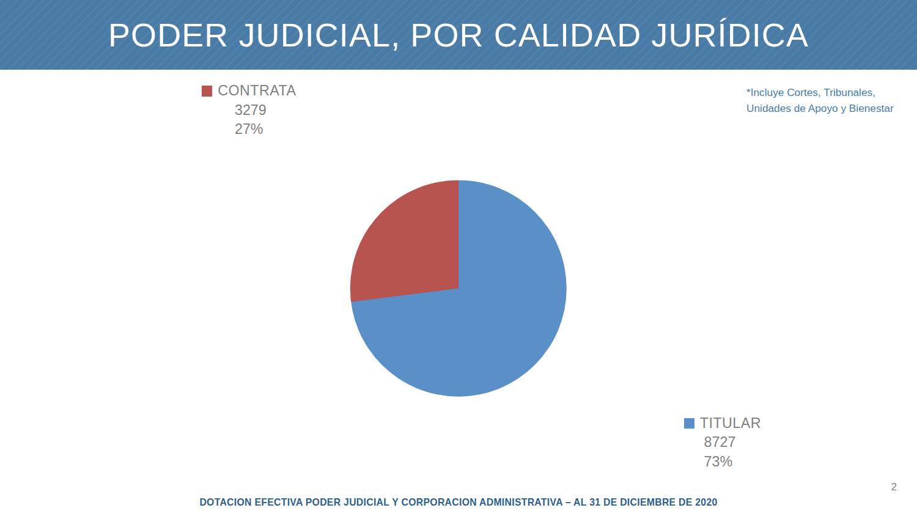Poder Judicial, por Calidad Jurídica
CONTRATA 3279 27%
TITULAR 8727 73%
*Incluye Cortes, Tribunales, Unidades de Apoyo y Bienestar
Dotacion Efectiva Poder Judicial y Corporacion Administrativa – al 31 de Diciembre de 2020
2